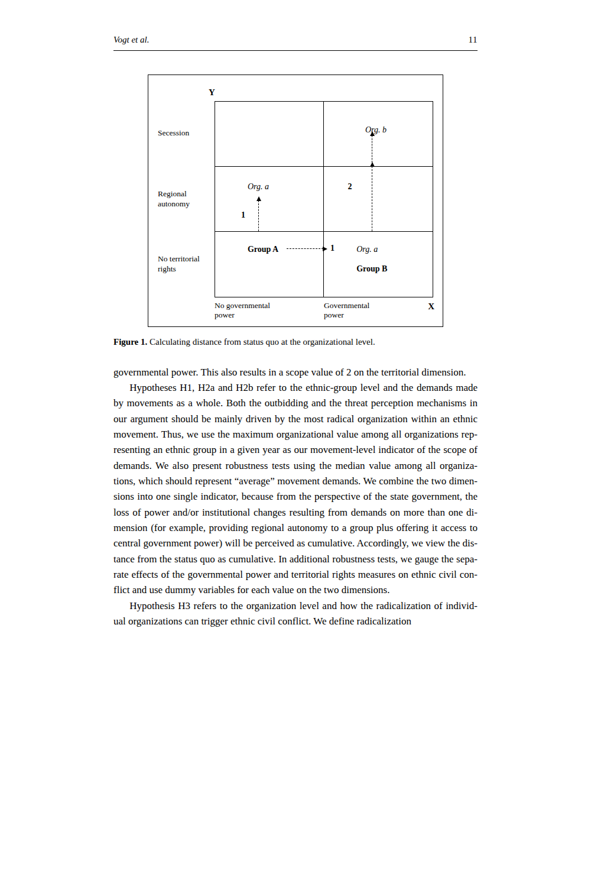Vogt et al. 11
Y
Secession
Regional
autonomy
No territorial
rights
Org. b
Org. a 1
2
Group A
1 Org. a Group B
No governmental
power
Governmental
power
X
Figure 1. Calculating distance from status quo at the organizational level.
governmental power. This also results in a scope value of 2 on the territorial dimension.
Hypotheses H1, H2a and H2b refer to the ethnic-group level and the demands made by movements as a whole. Both the outbidding and the threat perception mechanisms in our argument should be mainly driven by the most radical organization within an ethnic movement. Thus, we use the maximum organizational value among all organizations representing an ethnic group in a given year as our movement-level indicator of the scope of demands. We also present robustness tests using the median value among all organizations, which should represent “average” movement demands. We combine the two dimensions into one single indicator, because from the perspective of the state government, the loss of power and/or institutional changes resulting from demands on more than one dimension (for example, providing regional autonomy to a group plus offering it access to central government power) will be perceived as cumulative. Accordingly, we view the distance from the status quo as cumulative. In additional robustness tests, we gauge the separate effects of the governmental power and territorial rights measures on ethnic civil conflict and use dummy variables for each value on the two dimensions.
Hypothesis H3 refers to the organization level and how the radicalization of individual organizations can trigger ethnic civil conflict. We define radicalization